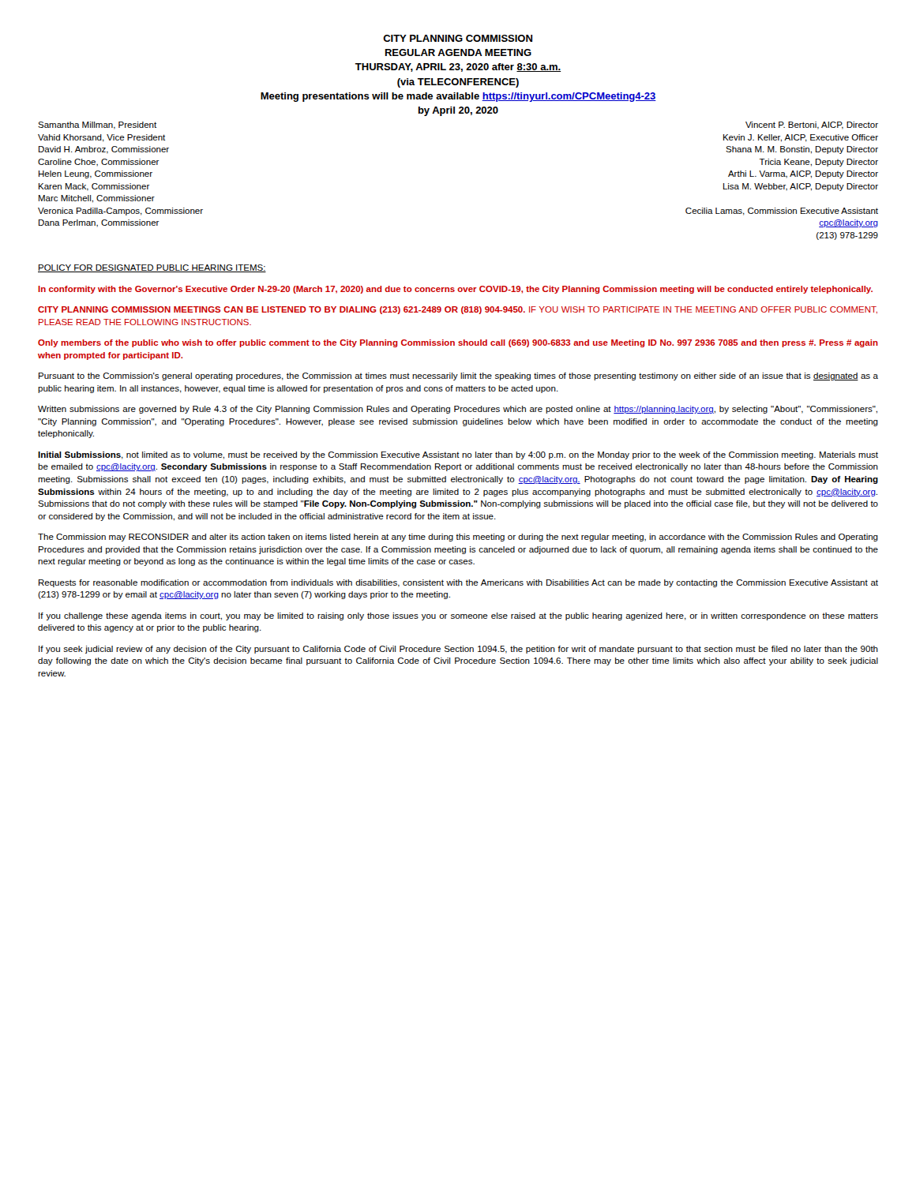CITY PLANNING COMMISSION REGULAR AGENDA MEETING THURSDAY, APRIL 23, 2020 after 8:30 a.m. (via TELECONFERENCE) Meeting presentations will be made available https://tinyurl.com/CPCMeeting4-23 by April 20, 2020
| Samantha Millman, President | Vincent P. Bertoni, AICP, Director |
| Vahid Khorsand, Vice President | Kevin J. Keller, AICP, Executive Officer |
| David H. Ambroz, Commissioner | Shana M. M. Bonstin, Deputy Director |
| Caroline Choe, Commissioner | Tricia Keane, Deputy Director |
| Helen Leung, Commissioner | Arthi L. Varma, AICP, Deputy Director |
| Karen Mack, Commissioner | Lisa M. Webber, AICP, Deputy Director |
| Marc Mitchell, Commissioner | |
| Veronica Padilla-Campos, Commissioner | Cecilia Lamas, Commission Executive Assistant |
| Dana Perlman, Commissioner | cpc@lacity.org |
| | (213) 978-1299 |
POLICY FOR DESIGNATED PUBLIC HEARING ITEMS:
In conformity with the Governor's Executive Order N-29-20 (March 17, 2020) and due to concerns over COVID-19, the City Planning Commission meeting will be conducted entirely telephonically.
CITY PLANNING COMMISSION MEETINGS CAN BE LISTENED TO BY DIALING (213) 621-2489 OR (818) 904-9450. IF YOU WISH TO PARTICIPATE IN THE MEETING AND OFFER PUBLIC COMMENT, PLEASE READ THE FOLLOWING INSTRUCTIONS.
Only members of the public who wish to offer public comment to the City Planning Commission should call (669) 900-6833 and use Meeting ID No. 997 2936 7085 and then press #. Press # again when prompted for participant ID.
Pursuant to the Commission's general operating procedures, the Commission at times must necessarily limit the speaking times of those presenting testimony on either side of an issue that is designated as a public hearing item. In all instances, however, equal time is allowed for presentation of pros and cons of matters to be acted upon.
Written submissions are governed by Rule 4.3 of the City Planning Commission Rules and Operating Procedures which are posted online at https://planning.lacity.org, by selecting "About", "Commissioners", "City Planning Commission", and "Operating Procedures". However, please see revised submission guidelines below which have been modified in order to accommodate the conduct of the meeting telephonically.
Initial Submissions, not limited as to volume, must be received by the Commission Executive Assistant no later than by 4:00 p.m. on the Monday prior to the week of the Commission meeting. Materials must be emailed to cpc@lacity.org. Secondary Submissions in response to a Staff Recommendation Report or additional comments must be received electronically no later than 48-hours before the Commission meeting. Submissions shall not exceed ten (10) pages, including exhibits, and must be submitted electronically to cpc@lacity.org. Photographs do not count toward the page limitation. Day of Hearing Submissions within 24 hours of the meeting, up to and including the day of the meeting are limited to 2 pages plus accompanying photographs and must be submitted electronically to cpc@lacity.org. Submissions that do not comply with these rules will be stamped "File Copy. Non-Complying Submission." Non-complying submissions will be placed into the official case file, but they will not be delivered to or considered by the Commission, and will not be included in the official administrative record for the item at issue.
The Commission may RECONSIDER and alter its action taken on items listed herein at any time during this meeting or during the next regular meeting, in accordance with the Commission Rules and Operating Procedures and provided that the Commission retains jurisdiction over the case. If a Commission meeting is canceled or adjourned due to lack of quorum, all remaining agenda items shall be continued to the next regular meeting or beyond as long as the continuance is within the legal time limits of the case or cases.
Requests for reasonable modification or accommodation from individuals with disabilities, consistent with the Americans with Disabilities Act can be made by contacting the Commission Executive Assistant at (213) 978-1299 or by email at cpc@lacity.org no later than seven (7) working days prior to the meeting.
If you challenge these agenda items in court, you may be limited to raising only those issues you or someone else raised at the public hearing agenized here, or in written correspondence on these matters delivered to this agency at or prior to the public hearing.
If you seek judicial review of any decision of the City pursuant to California Code of Civil Procedure Section 1094.5, the petition for writ of mandate pursuant to that section must be filed no later than the 90th day following the date on which the City's decision became final pursuant to California Code of Civil Procedure Section 1094.6. There may be other time limits which also affect your ability to seek judicial review.